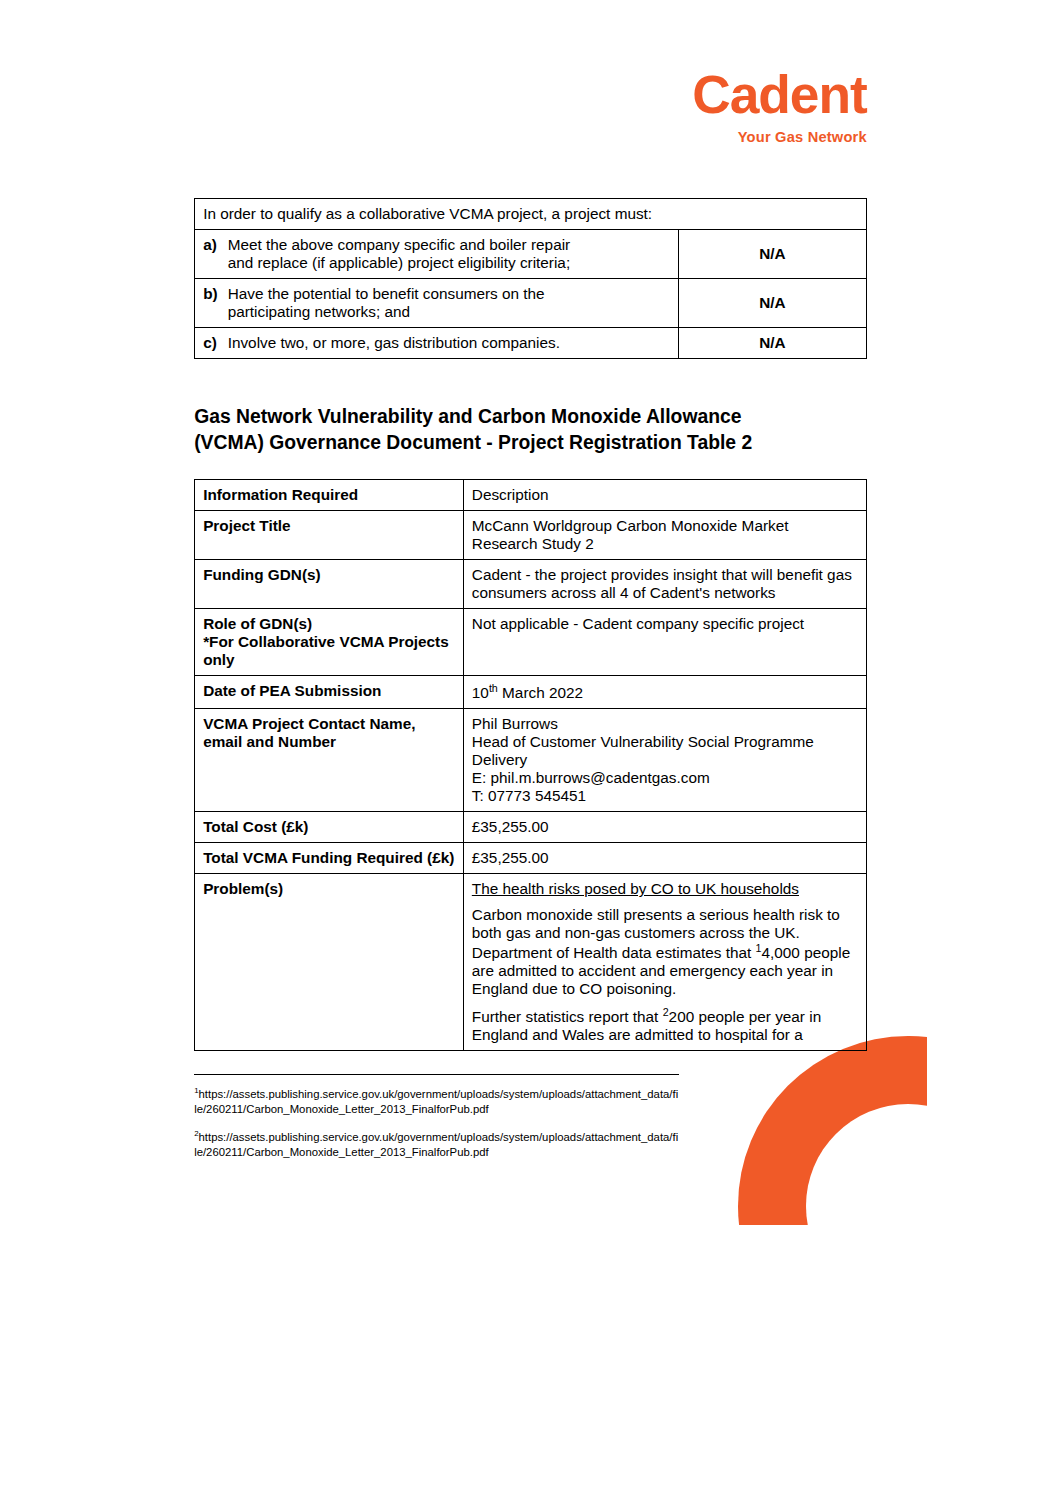Cadent
Your Gas Network
| In order to qualify as a collaborative VCMA project, a project must: |
| a) Meet the above company specific and boiler repair and replace (if applicable) project eligibility criteria; | N/A |
| b) Have the potential to benefit consumers on the participating networks; and | N/A |
| c) Involve two, or more, gas distribution companies. | N/A |
Gas Network Vulnerability and Carbon Monoxide Allowance
(VCMA) Governance Document - Project Registration Table 2
| Information Required | Description |
| Project Title | McCann Worldgroup Carbon Monoxide Market Research Study 2 |
| Funding GDN(s) | Cadent - the project provides insight that will benefit gas consumers across all 4 of Cadent's networks |
| Role of GDN(s) *For Collaborative VCMA Projects only | Not applicable - Cadent company specific project |
| Date of PEA Submission | 10 th March 2022 |
| VCMA Project Contact Name, email and Number | Phil Burrows Head of Customer Vulnerability Social Programme Delivery E: phil.m.burrows@cadentgas.com T: 07773 545451 |
| Total Cost (£k) | £35,255.00 |
| Total VCMA Funding Required (£k) | £35,255.00 |
| Problem(s) | The health risks posed by CO to UK households Carbon monoxide still presents a serious health risk to both gas and non-gas customers across the UK. Department of Health data estimates that 1 4,000 people are admitted to accident and emergency each year in England due to CO poisoning. Further statistics report that 2 200 people per year in England and Wales are admitted to hospital for a |
1https://assets.publishing.service.gov.uk/government/uploads/system/uploads/attachment_data/file/260211/Carbon_Monoxide_Letter_2013_FinalforPub.pdf
2https://assets.publishing.service.gov.uk/government/uploads/system/uploads/attachment_data/file/260211/Carbon_Monoxide_Letter_2013_FinalforPub.pdf